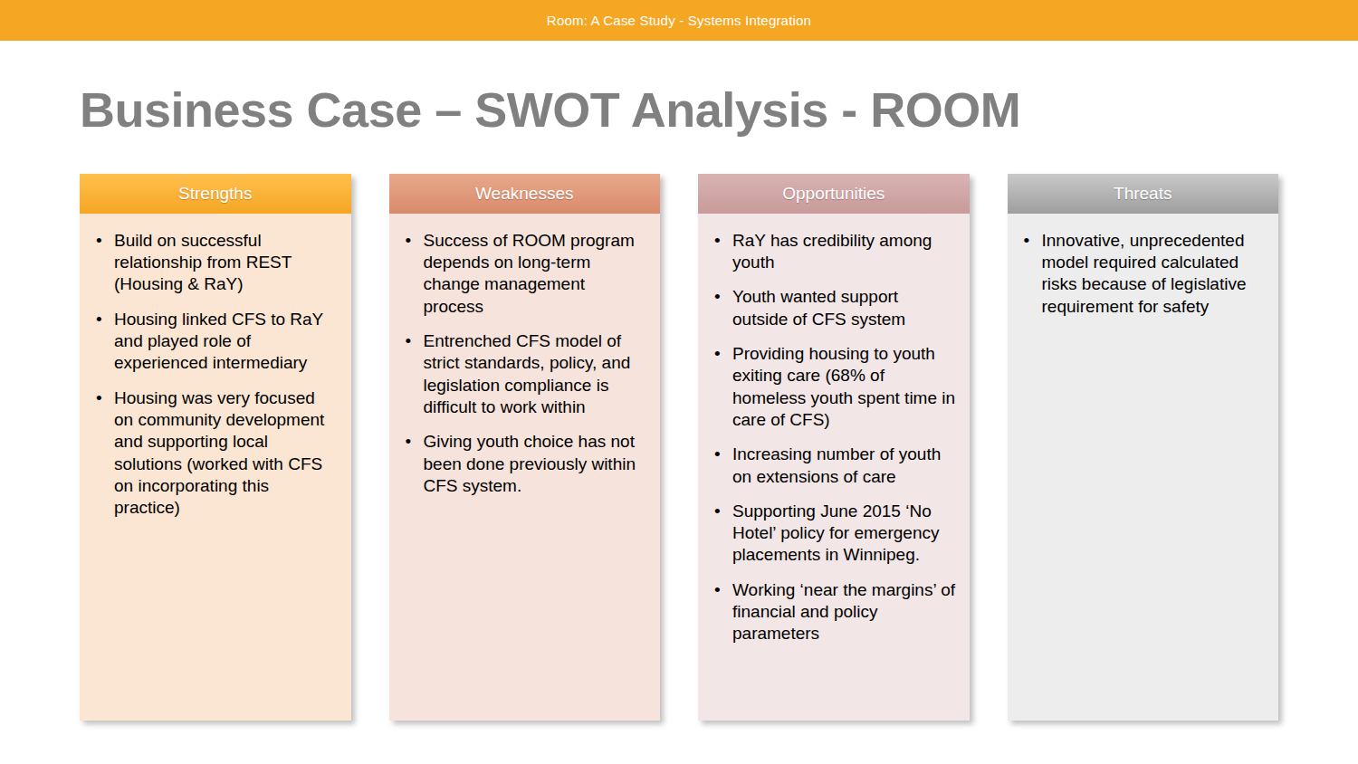Room: A Case Study - Systems Integration
Business Case – SWOT Analysis - ROOM
Strengths
Build on successful relationship from REST (Housing & RaY)
Housing linked CFS to RaY and played role of experienced intermediary
Housing was very focused on community development and supporting local solutions (worked with CFS on incorporating this practice)
Weaknesses
Success of ROOM program depends on long-term change management process
Entrenched CFS model of strict standards, policy, and legislation compliance is difficult to work within
Giving youth choice has not been done previously within CFS system.
Opportunities
RaY has credibility among youth
Youth wanted support outside of CFS system
Providing housing to youth exiting care (68% of homeless youth spent time in care of CFS)
Increasing number of youth on extensions of care
Supporting June 2015 ‘No Hotel’ policy for emergency placements in Winnipeg.
Working ‘near the margins’ of financial and policy parameters
Threats
Innovative, unprecedented model required calculated risks because of legislative requirement for safety